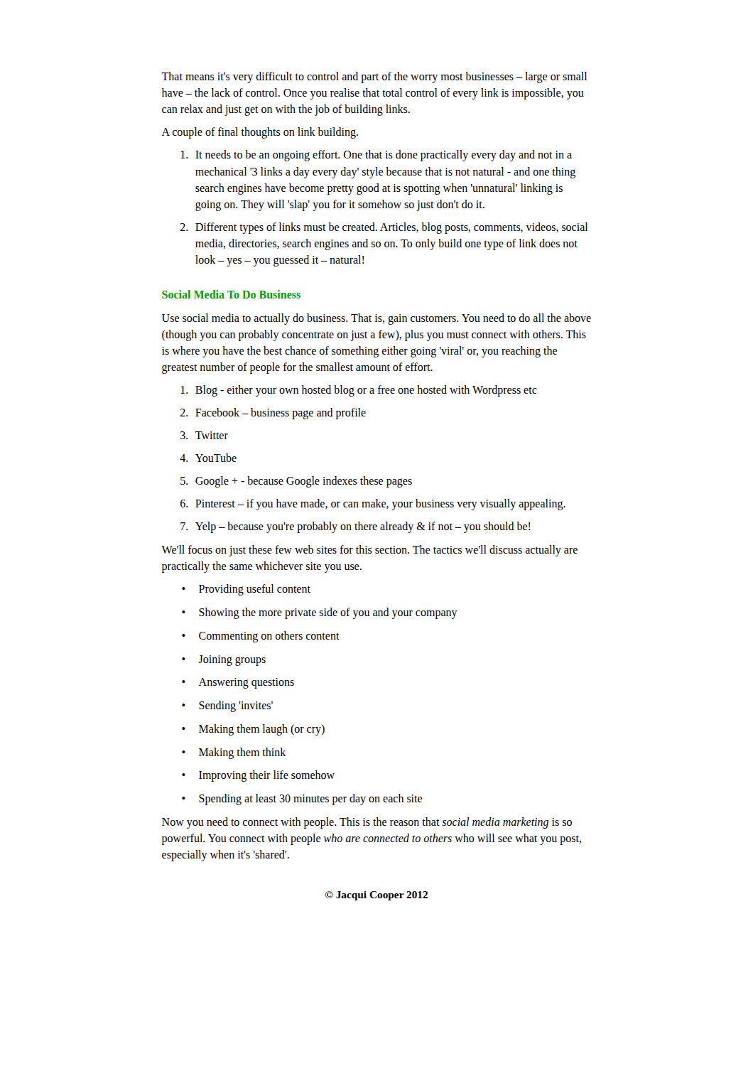That means it's very difficult to control and part of the worry most businesses – large or small have – the lack of control. Once you realise that total control of every link is impossible, you can relax and just get on with the job of building links.
A couple of final thoughts on link building.
It needs to be an ongoing effort. One that is done practically every day and not in a mechanical '3 links a day every day' style because that is not natural - and one thing search engines have become pretty good at is spotting when 'unnatural' linking is going on. They will 'slap' you for it somehow so just don't do it.
Different types of links must be created. Articles, blog posts, comments, videos, social media, directories, search engines and so on. To only build one type of link does not look – yes – you guessed it – natural!
Social Media To Do Business
Use social media to actually do business. That is, gain customers. You need to do all the above (though you can probably concentrate on just a few), plus you must connect with others. This is where you have the best chance of something either going 'viral' or, you reaching the greatest number of people for the smallest amount of effort.
Blog - either your own hosted blog or a free one hosted with Wordpress etc
Facebook – business page and profile
Twitter
YouTube
Google + - because Google indexes these pages
Pinterest – if you have made, or can make, your business very visually appealing.
Yelp – because you're probably on there already & if not – you should be!
We'll focus on just these few web sites for this section. The tactics we'll discuss actually are practically the same whichever site you use.
Providing useful content
Showing the more private side of you and your company
Commenting on others content
Joining groups
Answering questions
Sending 'invites'
Making them laugh (or cry)
Making them think
Improving their life somehow
Spending at least 30 minutes per day on each site
Now you need to connect with people. This is the reason that social media marketing is so powerful. You connect with people who are connected to others who will see what you post, especially when it's 'shared'.
© Jacqui Cooper 2012